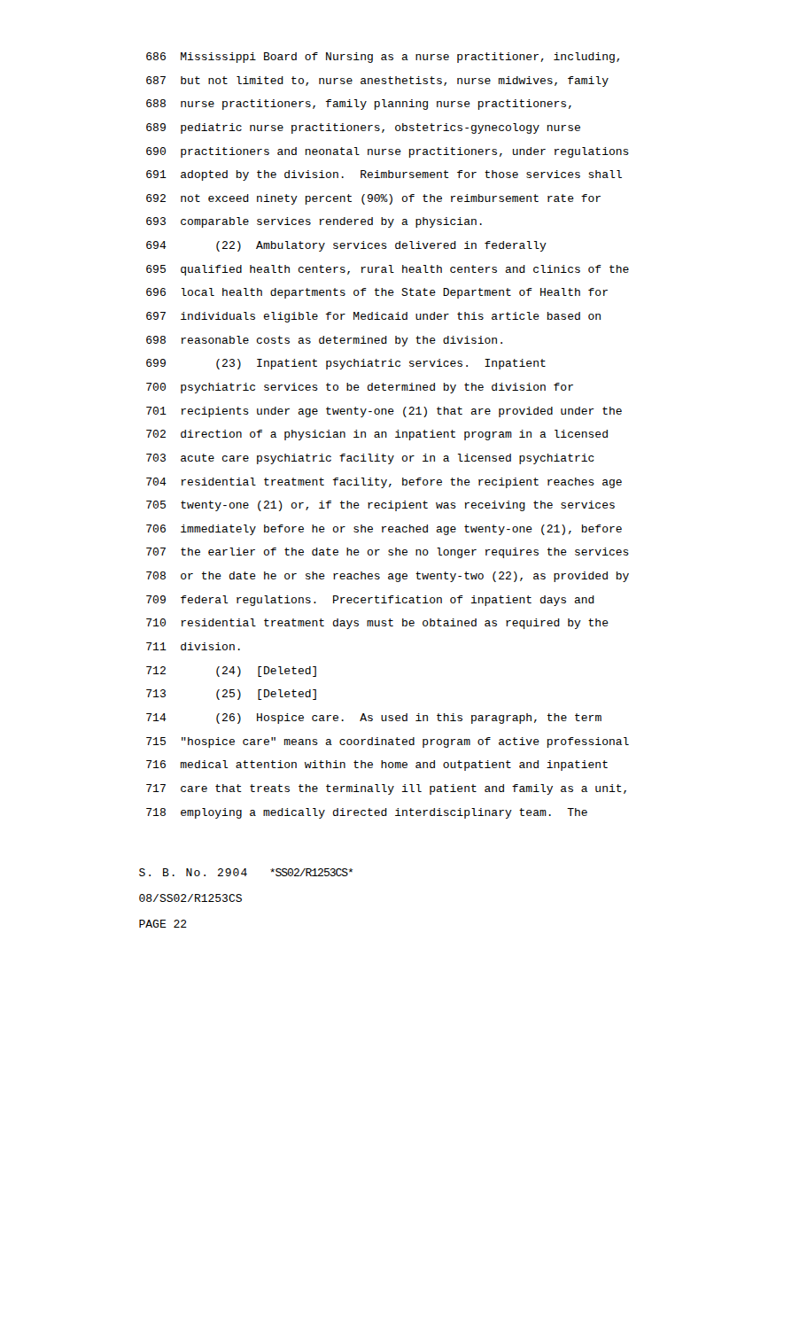Mississippi Board of Nursing as a nurse practitioner, including,
but not limited to, nurse anesthetists, nurse midwives, family
nurse practitioners, family planning nurse practitioners,
pediatric nurse practitioners, obstetrics-gynecology nurse
practitioners and neonatal nurse practitioners, under regulations
adopted by the division. Reimbursement for those services shall
not exceed ninety percent (90%) of the reimbursement rate for
comparable services rendered by a physician.
(22) Ambulatory services delivered in federally
qualified health centers, rural health centers and clinics of the
local health departments of the State Department of Health for
individuals eligible for Medicaid under this article based on
reasonable costs as determined by the division.
(23) Inpatient psychiatric services. Inpatient
psychiatric services to be determined by the division for
recipients under age twenty-one (21) that are provided under the
direction of a physician in an inpatient program in a licensed
acute care psychiatric facility or in a licensed psychiatric
residential treatment facility, before the recipient reaches age
twenty-one (21) or, if the recipient was receiving the services
immediately before he or she reached age twenty-one (21), before
the earlier of the date he or she no longer requires the services
or the date he or she reaches age twenty-two (22), as provided by
federal regulations. Precertification of inpatient days and
residential treatment days must be obtained as required by the
division.
(24) [Deleted]
(25) [Deleted]
(26) Hospice care. As used in this paragraph, the term
"hospice care" means a coordinated program of active professional
medical attention within the home and outpatient and inpatient
care that treats the terminally ill patient and family as a unit,
employing a medically directed interdisciplinary team. The
S. B. No. 2904 *SS02/R1253CS*
08/SS02/R1253CS
PAGE 22